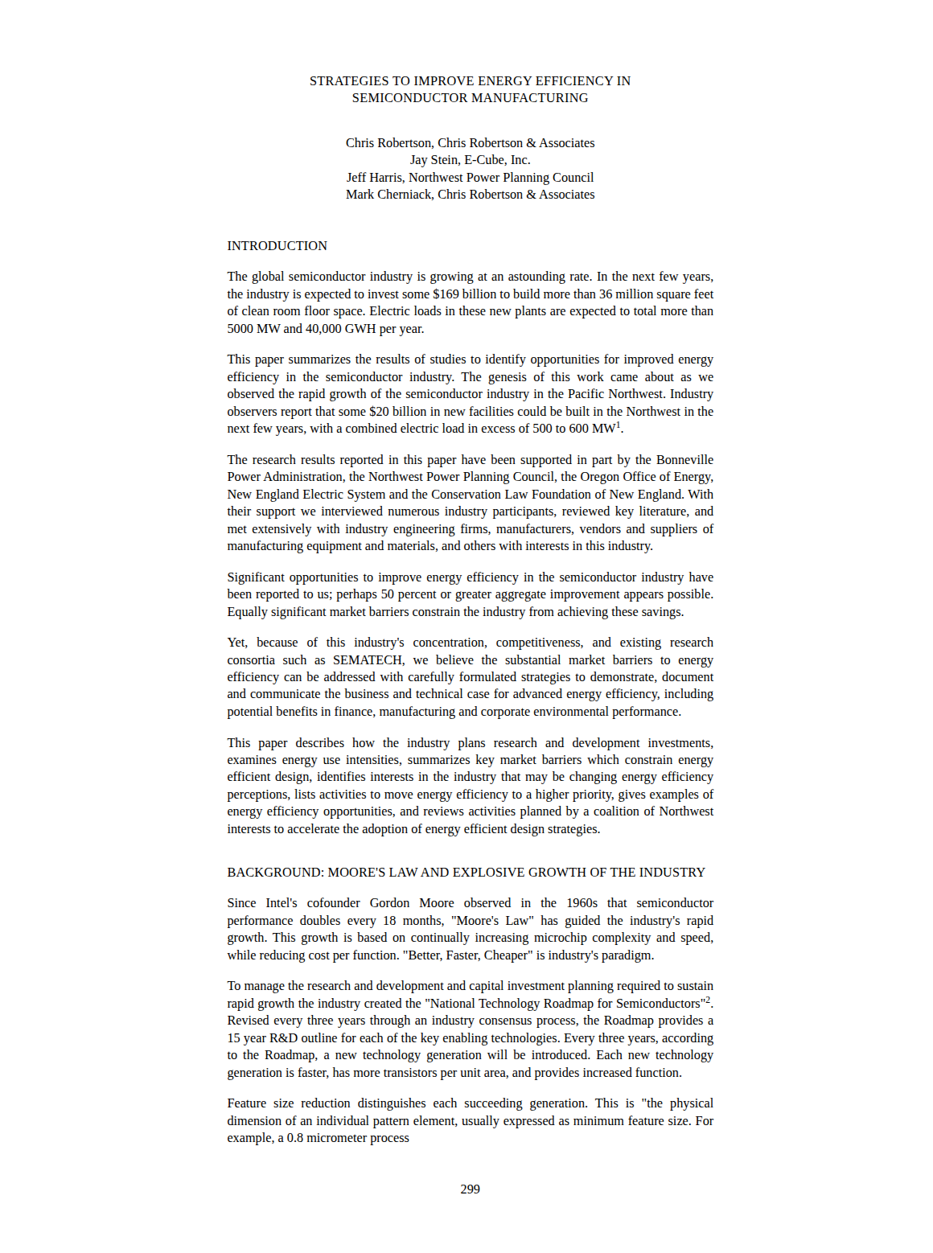STRATEGIES TO IMPROVE ENERGY EFFICIENCY IN
SEMICONDUCTOR MANUFACTURING
Chris Robertson, Chris Robertson & Associates
Jay Stein, E-Cube, Inc.
Jeff Harris, Northwest Power Planning Council
Mark Cherniack, Chris Robertson & Associates
INTRODUCTION
The global semiconductor industry is growing at an astounding rate. In the next few years, the industry is expected to invest some $169 billion to build more than 36 million square feet of clean room floor space. Electric loads in these new plants are expected to total more than 5000 MW and 40,000 GWH per year.
This paper summarizes the results of studies to identify opportunities for improved energy efficiency in the semiconductor industry. The genesis of this work came about as we observed the rapid growth of the semiconductor industry in the Pacific Northwest. Industry observers report that some $20 billion in new facilities could be built in the Northwest in the next few years, with a combined electric load in excess of 500 to 600 MW1.
The research results reported in this paper have been supported in part by the Bonneville Power Administration, the Northwest Power Planning Council, the Oregon Office of Energy, New England Electric System and the Conservation Law Foundation of New England. With their support we interviewed numerous industry participants, reviewed key literature, and met extensively with industry engineering firms, manufacturers, vendors and suppliers of manufacturing equipment and materials, and others with interests in this industry.
Significant opportunities to improve energy efficiency in the semiconductor industry have been reported to us; perhaps 50 percent or greater aggregate improvement appears possible. Equally significant market barriers constrain the industry from achieving these savings.
Yet, because of this industry's concentration, competitiveness, and existing research consortia such as SEMATECH, we believe the substantial market barriers to energy efficiency can be addressed with carefully formulated strategies to demonstrate, document and communicate the business and technical case for advanced energy efficiency, including potential benefits in finance, manufacturing and corporate environmental performance.
This paper describes how the industry plans research and development investments, examines energy use intensities, summarizes key market barriers which constrain energy efficient design, identifies interests in the industry that may be changing energy efficiency perceptions, lists activities to move energy efficiency to a higher priority, gives examples of energy efficiency opportunities, and reviews activities planned by a coalition of Northwest interests to accelerate the adoption of energy efficient design strategies.
BACKGROUND: MOORE'S LAW AND EXPLOSIVE GROWTH OF THE INDUSTRY
Since Intel's cofounder Gordon Moore observed in the 1960s that semiconductor performance doubles every 18 months, "Moore's Law" has guided the industry's rapid growth. This growth is based on continually increasing microchip complexity and speed, while reducing cost per function. "Better, Faster, Cheaper" is industry's paradigm.
To manage the research and development and capital investment planning required to sustain rapid growth the industry created the "National Technology Roadmap for Semiconductors"2. Revised every three years through an industry consensus process, the Roadmap provides a 15 year R&D outline for each of the key enabling technologies. Every three years, according to the Roadmap, a new technology generation will be introduced. Each new technology generation is faster, has more transistors per unit area, and provides increased function.
Feature size reduction distinguishes each succeeding generation. This is "the physical dimension of an individual pattern element, usually expressed as minimum feature size. For example, a 0.8 micrometer process
299